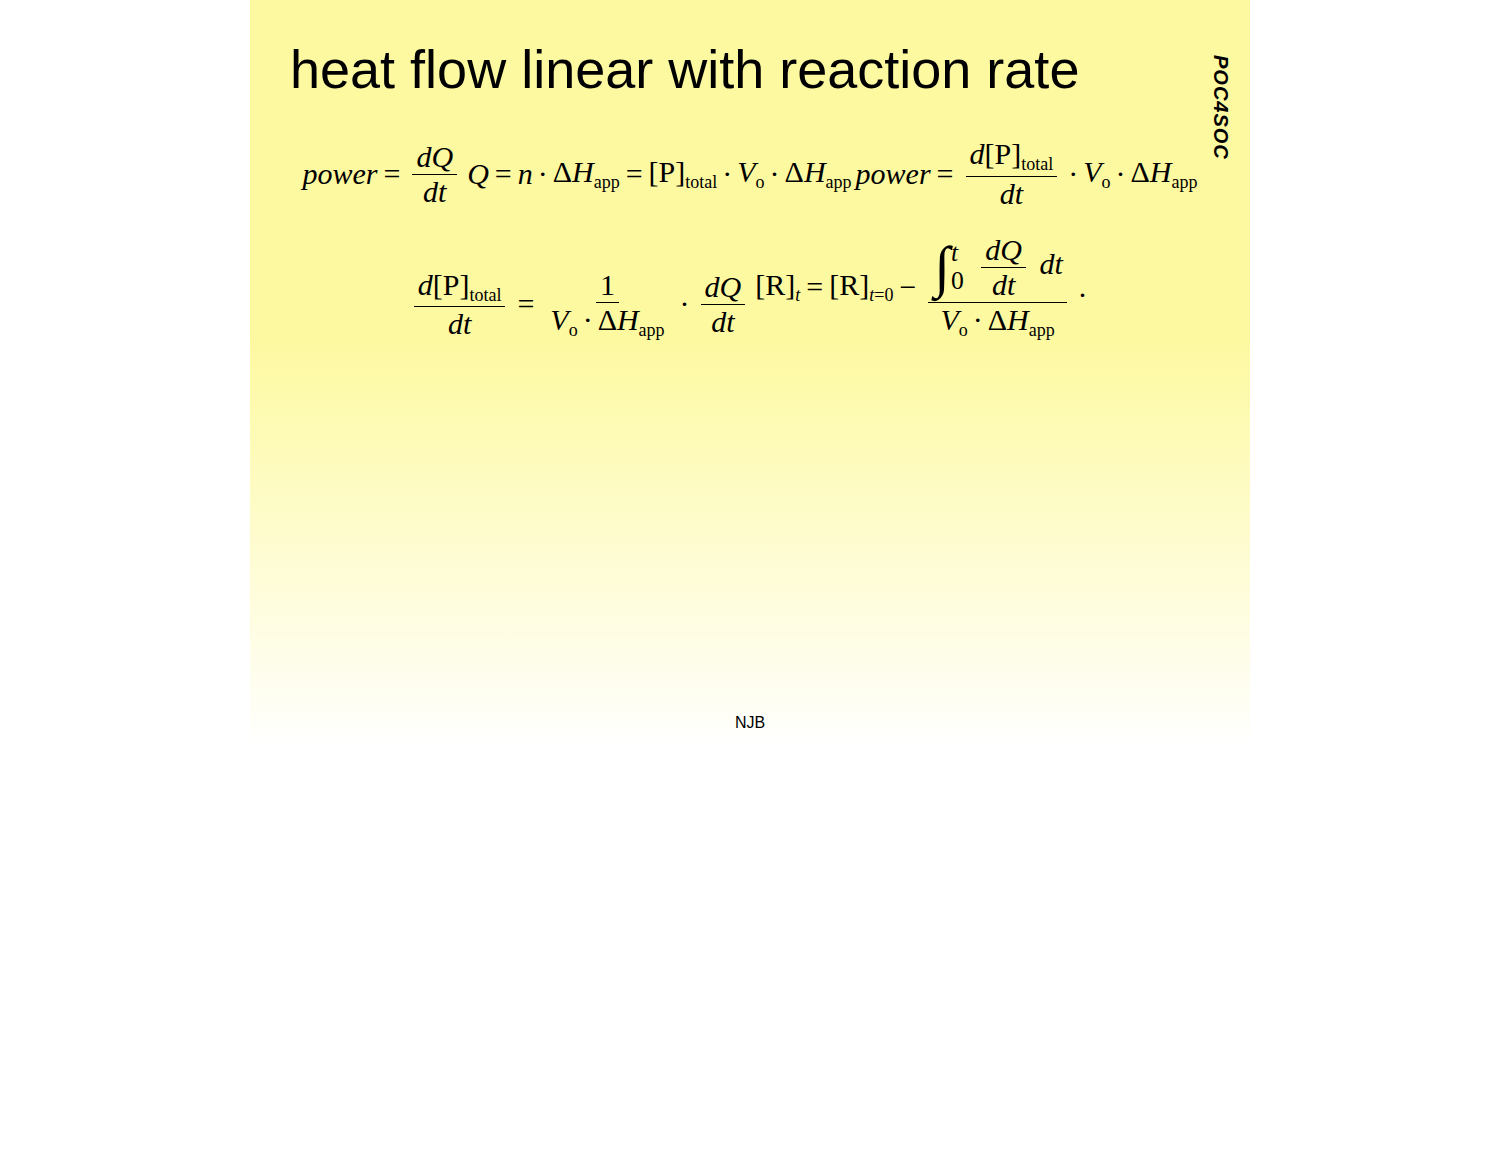heat flow linear with reaction rate
POC4SOC
power = dQ dt
Q = n · ΔHapp = [P]total · Vo · ΔHapp
power = d[P]total dt · Vo · ΔHapp
d[P]total dt = 1 Vo·ΔHapp · dQ dt
[R]t = [R]t=0 − ∫ t 0 dQ dt dt Vo·ΔHapp .
NJB